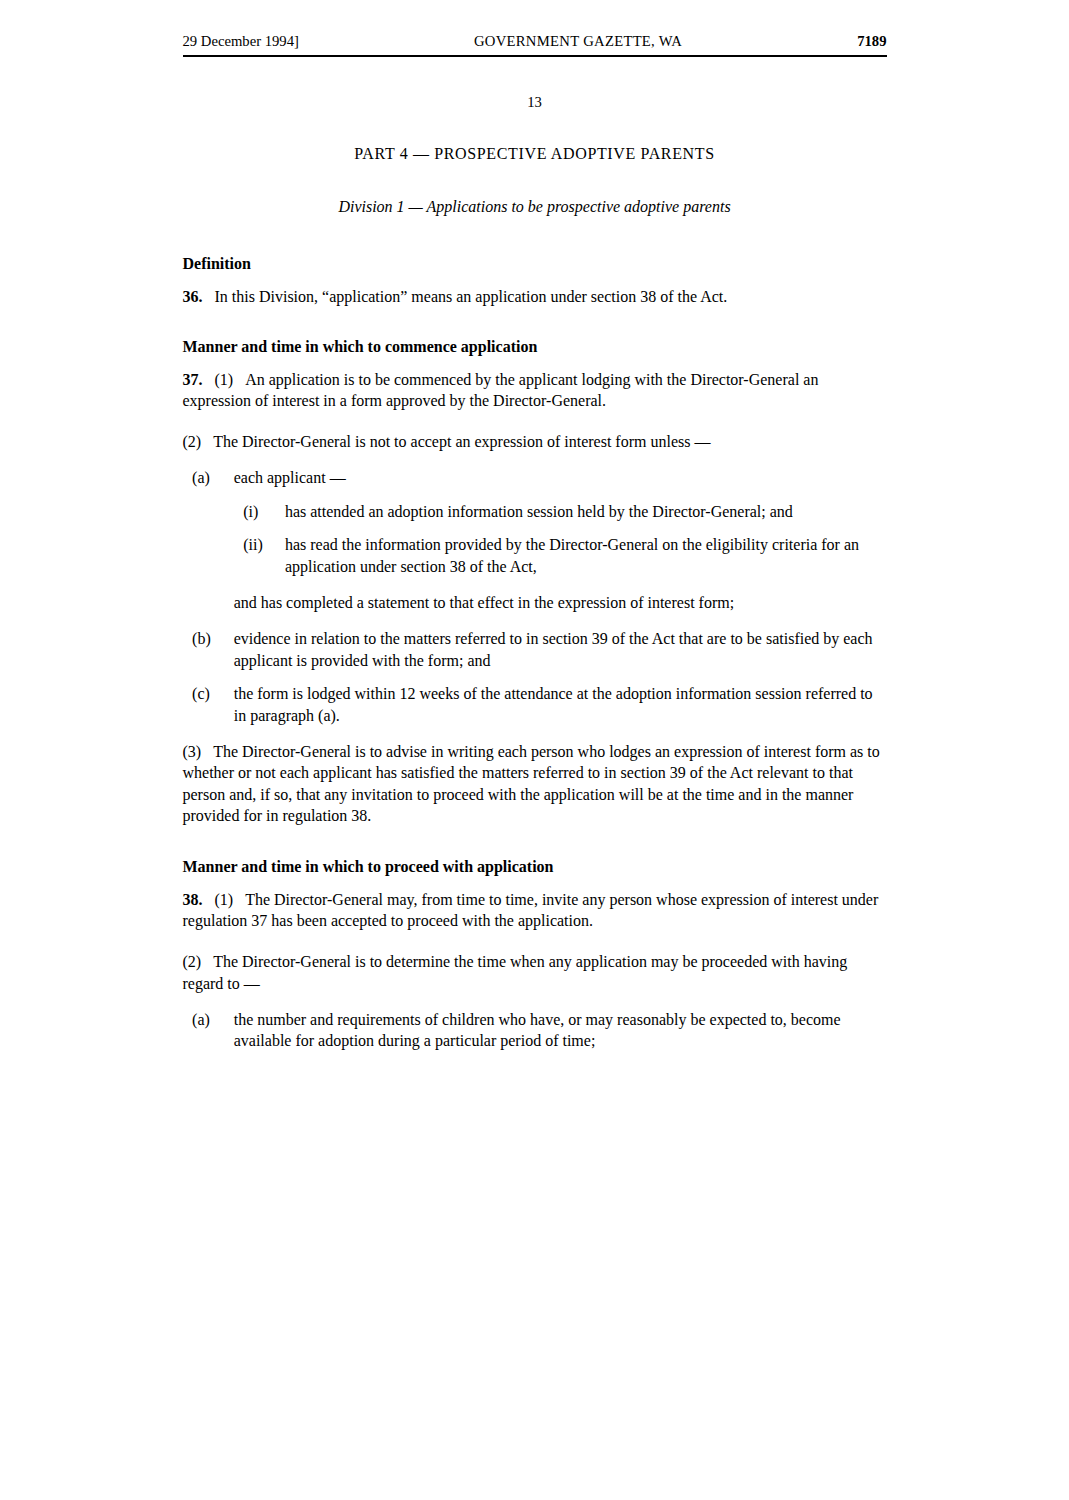29 December 1994] GOVERNMENT GAZETTE, WA 7189
13
PART 4 — PROSPECTIVE ADOPTIVE PARENTS
Division 1 — Applications to be prospective adoptive parents
Definition
36. In this Division, “application” means an application under section 38 of the Act.
Manner and time in which to commence application
37. (1) An application is to be commenced by the applicant lodging with the Director-General an expression of interest in a form approved by the Director-General.
(2) The Director-General is not to accept an expression of interest form unless —
(a) each applicant —
(i) has attended an adoption information session held by the Director-General; and
(ii) has read the information provided by the Director-General on the eligibility criteria for an application under section 38 of the Act,
and has completed a statement to that effect in the expression of interest form;
(b) evidence in relation to the matters referred to in section 39 of the Act that are to be satisfied by each applicant is provided with the form; and
(c) the form is lodged within 12 weeks of the attendance at the adoption information session referred to in paragraph (a).
(3) The Director-General is to advise in writing each person who lodges an expression of interest form as to whether or not each applicant has satisfied the matters referred to in section 39 of the Act relevant to that person and, if so, that any invitation to proceed with the application will be at the time and in the manner provided for in regulation 38.
Manner and time in which to proceed with application
38. (1) The Director-General may, from time to time, invite any person whose expression of interest under regulation 37 has been accepted to proceed with the application.
(2) The Director-General is to determine the time when any application may be proceeded with having regard to —
(a) the number and requirements of children who have, or may reasonably be expected to, become available for adoption during a particular period of time;